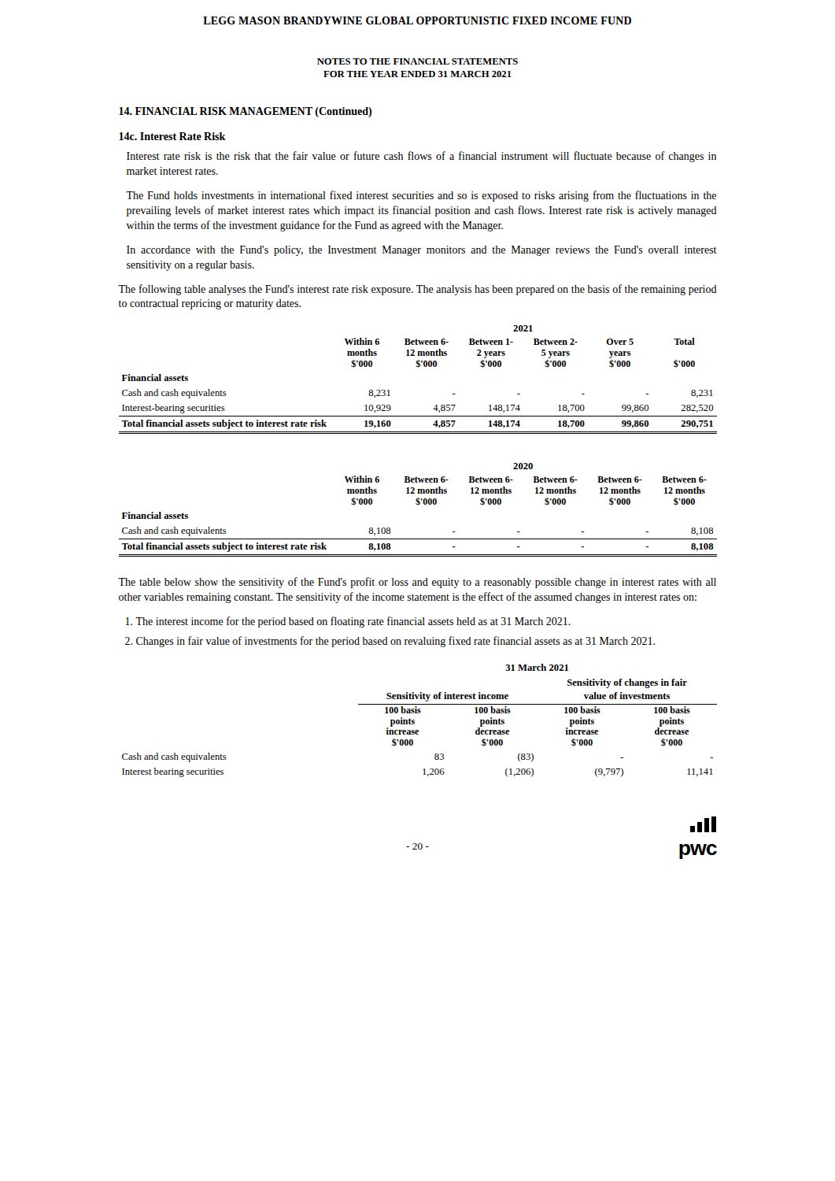LEGG MASON BRANDYWINE GLOBAL OPPORTUNISTIC FIXED INCOME FUND
NOTES TO THE FINANCIAL STATEMENTS
FOR THE YEAR ENDED 31 MARCH 2021
14. FINANCIAL RISK MANAGEMENT (Continued)
14c. Interest Rate Risk
Interest rate risk is the risk that the fair value or future cash flows of a financial instrument will fluctuate because of changes in market interest rates.
The Fund holds investments in international fixed interest securities and so is exposed to risks arising from the fluctuations in the prevailing levels of market interest rates which impact its financial position and cash flows. Interest rate risk is actively managed within the terms of the investment guidance for the Fund as agreed with the Manager.
In accordance with the Fund's policy, the Investment Manager monitors and the Manager reviews the Fund's overall interest sensitivity on a regular basis.
The following table analyses the Fund's interest rate risk exposure. The analysis has been prepared on the basis of the remaining period to contractual repricing or maturity dates.
| | 2021 |
| | Within 6 months $'000 | Between 6- 12 months $'000 | Between 1- 2 years $'000 | Between 2- 5 years $'000 | Over 5 years $'000 | Total $'000 |
| Financial assets | | | | | | |
| Cash and cash equivalents | 8,231 | - | - | - | - | 8,231 |
| Interest-bearing securities | 10,929 | 4,857 | 148,174 | 18,700 | 99,860 | 282,520 |
| Total financial assets subject to interest rate risk | 19,160 | 4,857 | 148,174 | 18,700 | 99,860 | 290,751 |
| | 2020 |
| | Within 6 months $'000 | Between 6- 12 months $'000 | Between 6- 12 months $'000 | Between 6- 12 months $'000 | Between 6- 12 months $'000 | Between 6- 12 months $'000 |
| Financial assets | | | | | | |
| Cash and cash equivalents | 8,108 | - | - | - | - | 8,108 |
| Total financial assets subject to interest rate risk | 8,108 | - | - | - | - | 8,108 |
The table below show the sensitivity of the Fund's profit or loss and equity to a reasonably possible change in interest rates with all other variables remaining constant. The sensitivity of the income statement is the effect of the assumed changes in interest rates on:
The interest income for the period based on floating rate financial assets held as at 31 March 2021.
Changes in fair value of investments for the period based on revaluing fixed rate financial assets as at 31 March 2021.
| | 31 March 2021 |
| | Sensitivity of interest income | Sensitivity of changes in fair value of investments |
| | 100 basis points increase $'000 | 100 basis points decrease $'000 | 100 basis points increase $'000 | 100 basis points decrease $'000 |
| Cash and cash equivalents | 83 | (83) | - | - |
| Interest bearing securities | 1,206 | (1,206) | (9,797) | 11,141 |
- 20 -
pwc